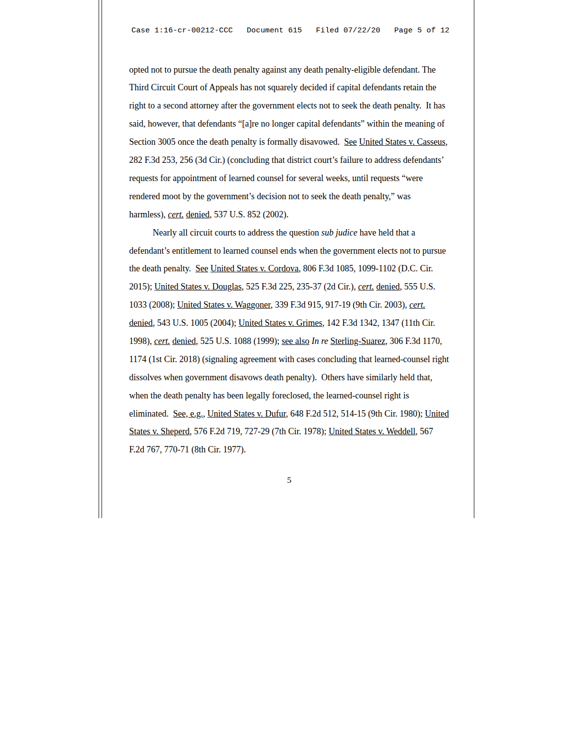Case 1:16-cr-00212-CCC Document 615 Filed 07/22/20 Page 5 of 12
opted not to pursue the death penalty against any death penalty-eligible defendant. The Third Circuit Court of Appeals has not squarely decided if capital defendants retain the right to a second attorney after the government elects not to seek the death penalty. It has said, however, that defendants “[a]re no longer capital defendants” within the meaning of Section 3005 once the death penalty is formally disavowed. See United States v. Casseus, 282 F.3d 253, 256 (3d Cir.) (concluding that district court’s failure to address defendants’ requests for appointment of learned counsel for several weeks, until requests “were rendered moot by the government’s decision not to seek the death penalty,” was harmless), cert. denied, 537 U.S. 852 (2002).
Nearly all circuit courts to address the question sub judice have held that a defendant’s entitlement to learned counsel ends when the government elects not to pursue the death penalty. See United States v. Cordova, 806 F.3d 1085, 1099-1102 (D.C. Cir. 2015); United States v. Douglas, 525 F.3d 225, 235-37 (2d Cir.), cert. denied, 555 U.S. 1033 (2008); United States v. Waggoner, 339 F.3d 915, 917-19 (9th Cir. 2003), cert. denied, 543 U.S. 1005 (2004); United States v. Grimes, 142 F.3d 1342, 1347 (11th Cir. 1998), cert. denied, 525 U.S. 1088 (1999); see also In re Sterling-Suarez, 306 F.3d 1170, 1174 (1st Cir. 2018) (signaling agreement with cases concluding that learned-counsel right dissolves when government disavows death penalty). Others have similarly held that, when the death penalty has been legally foreclosed, the learned-counsel right is eliminated. See, e.g., United States v. Dufur, 648 F.2d 512, 514-15 (9th Cir. 1980); United States v. Sheperd, 576 F.2d 719, 727-29 (7th Cir. 1978); United States v. Weddell, 567 F.2d 767, 770-71 (8th Cir. 1977).
5